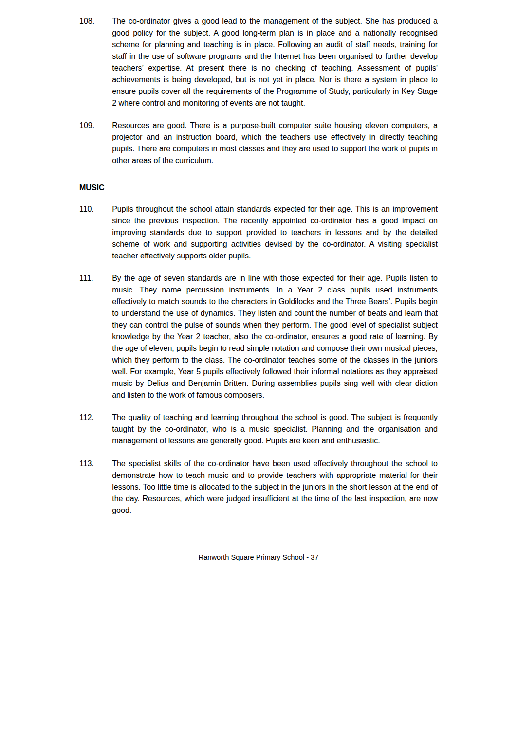108. The co-ordinator gives a good lead to the management of the subject. She has produced a good policy for the subject. A good long-term plan is in place and a nationally recognised scheme for planning and teaching is in place. Following an audit of staff needs, training for staff in the use of software programs and the Internet has been organised to further develop teachers’ expertise. At present there is no checking of teaching. Assessment of pupils' achievements is being developed, but is not yet in place. Nor is there a system in place to ensure pupils cover all the requirements of the Programme of Study, particularly in Key Stage 2 where control and monitoring of events are not taught.
109. Resources are good. There is a purpose-built computer suite housing eleven computers, a projector and an instruction board, which the teachers use effectively in directly teaching pupils. There are computers in most classes and they are used to support the work of pupils in other areas of the curriculum.
Music
110. Pupils throughout the school attain standards expected for their age. This is an improvement since the previous inspection. The recently appointed co-ordinator has a good impact on improving standards due to support provided to teachers in lessons and by the detailed scheme of work and supporting activities devised by the co-ordinator. A visiting specialist teacher effectively supports older pupils.
111. By the age of seven standards are in line with those expected for their age. Pupils listen to music. They name percussion instruments. In a Year 2 class pupils used instruments effectively to match sounds to the characters in Goldilocks and the Three Bears’. Pupils begin to understand the use of dynamics. They listen and count the number of beats and learn that they can control the pulse of sounds when they perform. The good level of specialist subject knowledge by the Year 2 teacher, also the co-ordinator, ensures a good rate of learning. By the age of eleven, pupils begin to read simple notation and compose their own musical pieces, which they perform to the class. The co-ordinator teaches some of the classes in the juniors well. For example, Year 5 pupils effectively followed their informal notations as they appraised music by Delius and Benjamin Britten. During assemblies pupils sing well with clear diction and listen to the work of famous composers.
112. The quality of teaching and learning throughout the school is good. The subject is frequently taught by the co-ordinator, who is a music specialist. Planning and the organisation and management of lessons are generally good. Pupils are keen and enthusiastic.
113. The specialist skills of the co-ordinator have been used effectively throughout the school to demonstrate how to teach music and to provide teachers with appropriate material for their lessons. Too little time is allocated to the subject in the juniors in the short lesson at the end of the day. Resources, which were judged insufficient at the time of the last inspection, are now good.
Ranworth Square Primary School - 37